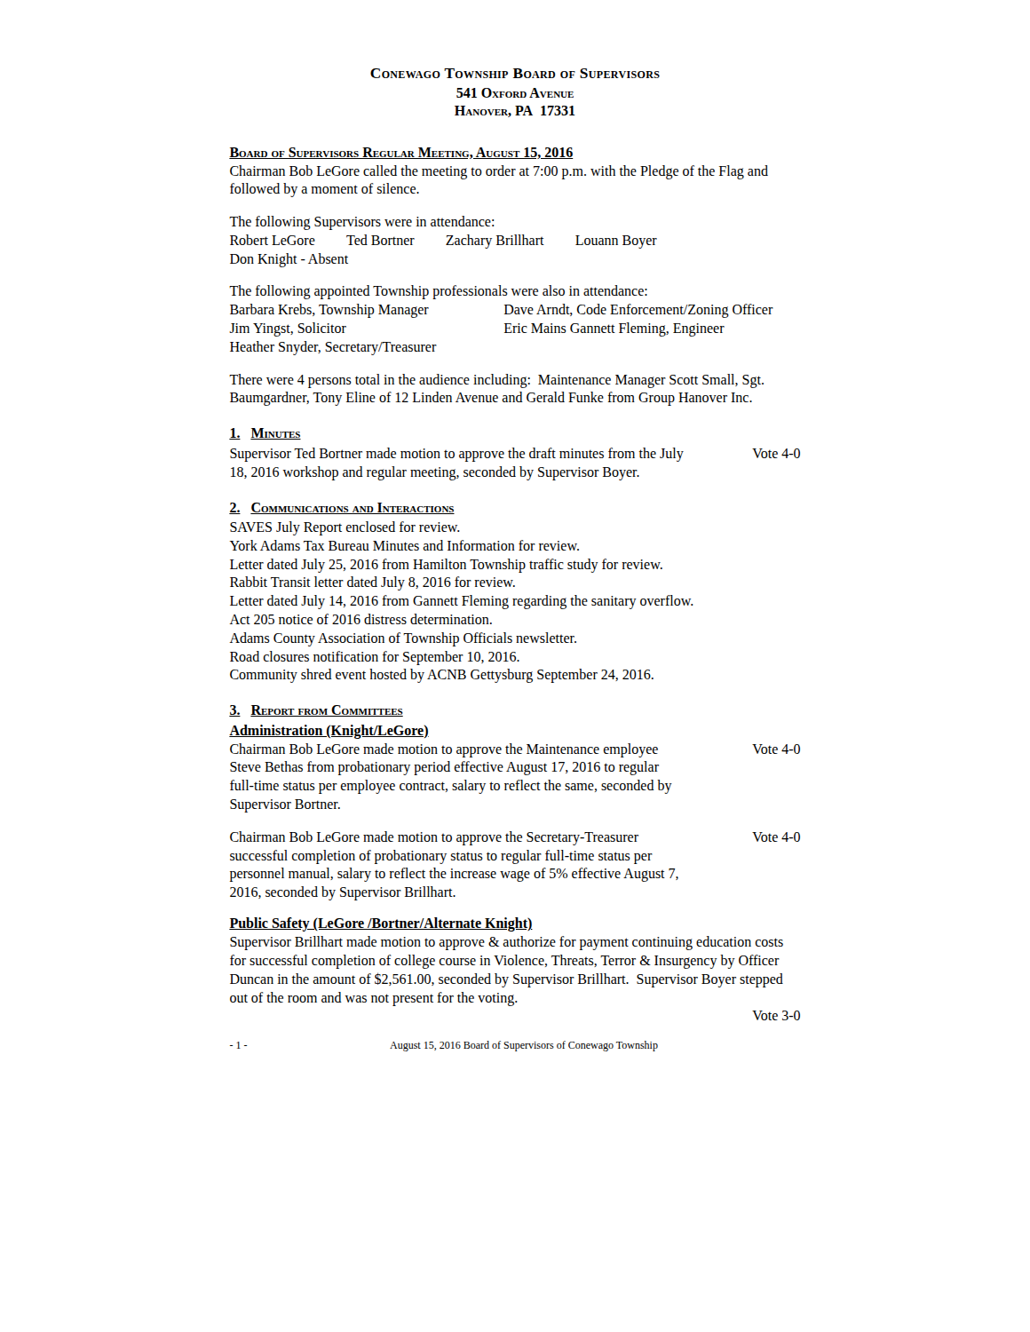Conewago Township Board of Supervisors
541 Oxford Avenue
Hanover, PA 17331
Board of Supervisors Regular Meeting, August 15, 2016
Chairman Bob LeGore called the meeting to order at 7:00 p.m. with the Pledge of the Flag and followed by a moment of silence.
The following Supervisors were in attendance:
| Robert LeGore | Ted Bortner | Zachary Brillhart | Louann Boyer |
Don Knight - Absent
The following appointed Township professionals were also in attendance:
| Barbara Krebs, Township Manager | Dave Arndt, Code Enforcement/Zoning Officer |
| Jim Yingst, Solicitor | Eric Mains Gannett Fleming, Engineer |
Heather Snyder, Secretary/Treasurer
There were 4 persons total in the audience including: Maintenance Manager Scott Small, Sgt. Baumgardner, Tony Eline of 12 Linden Avenue and Gerald Funke from Group Hanover Inc.
1. Minutes
Supervisor Ted Bortner made motion to approve the draft minutes from the July 18, 2016 workshop and regular meeting, seconded by Supervisor Boyer. Vote 4-0
2. Communications and Interactions
SAVES July Report enclosed for review.
York Adams Tax Bureau Minutes and Information for review.
Letter dated July 25, 2016 from Hamilton Township traffic study for review.
Rabbit Transit letter dated July 8, 2016 for review.
Letter dated July 14, 2016 from Gannett Fleming regarding the sanitary overflow.
Act 205 notice of 2016 distress determination.
Adams County Association of Township Officials newsletter.
Road closures notification for September 10, 2016.
Community shred event hosted by ACNB Gettysburg September 24, 2016.
3. Report from Committees
Administration (Knight/LeGore)
Chairman Bob LeGore made motion to approve the Maintenance employee Steve Bethas from probationary period effective August 17, 2016 to regular full-time status per employee contract, salary to reflect the same, seconded by Supervisor Bortner. Vote 4-0
Chairman Bob LeGore made motion to approve the Secretary-Treasurer successful completion of probationary status to regular full-time status per personnel manual, salary to reflect the increase wage of 5% effective August 7, 2016, seconded by Supervisor Brillhart. Vote 4-0
Public Safety (LeGore /Bortner/Alternate Knight)
Supervisor Brillhart made motion to approve & authorize for payment continuing education costs for successful completion of college course in Violence, Threats, Terror & Insurgency by Officer Duncan in the amount of $2,561.00, seconded by Supervisor Brillhart. Supervisor Boyer stepped out of the room and was not present for the voting.
Vote 3-0
- 1 -
August 15, 2016 Board of Supervisors of Conewago Township